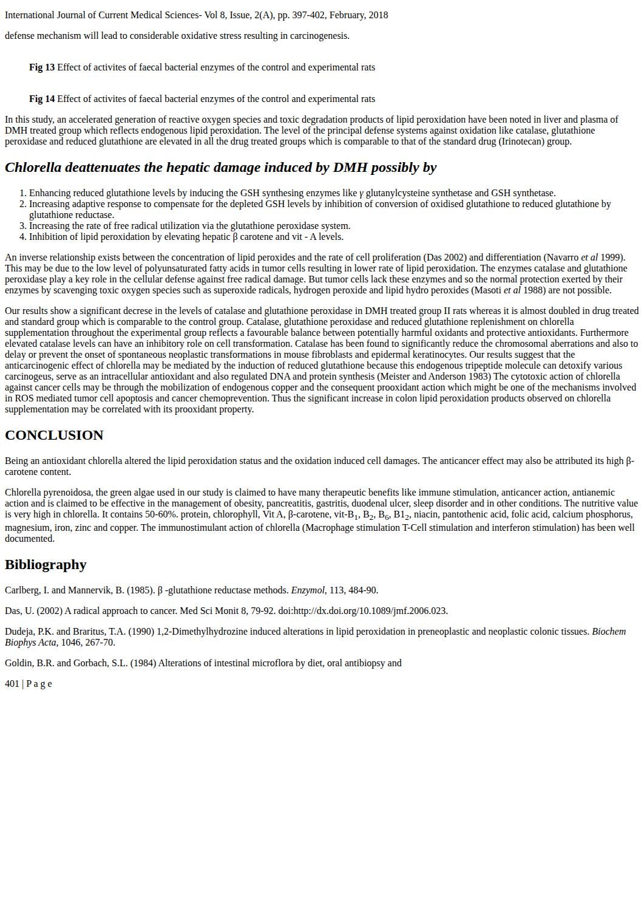International Journal of Current Medical Sciences- Vol 8, Issue, 2(A), pp. 397-402, February, 2018
defense mechanism will lead to considerable oxidative stress resulting in carcinogenesis.
Fig 13 Effect of activites of faecal bacterial enzymes of the control and experimental rats
Fig 14 Effect of activites of faecal bacterial enzymes of the control and experimental rats
In this study, an accelerated generation of reactive oxygen species and toxic degradation products of lipid peroxidation have been noted in liver and plasma of DMH treated group which reflects endogenous lipid peroxidation. The level of the principal defense systems against oxidation like catalase, glutathione peroxidase and reduced glutathione are elevated in all the drug treated groups which is comparable to that of the standard drug (Irinotecan) group.
Chlorella deattenuates the hepatic damage induced by DMH possibly by
Enhancing reduced glutathione levels by inducing the GSH synthesing enzymes like γ glutanylcysteine synthetase and GSH synthetase.
Increasing adaptive response to compensate for the depleted GSH levels by inhibition of conversion of oxidised glutathione to reduced glutathione by glutathione reductase.
Increasing the rate of free radical utilization via the glutathione peroxidase system.
Inhibition of lipid peroxidation by elevating hepatic β carotene and vit - A levels.
An inverse relationship exists between the concentration of lipid peroxides and the rate of cell proliferation (Das 2002) and differentiation (Navarro et al 1999). This may be due to the low level of polyunsaturated fatty acids in tumor cells resulting in lower rate of lipid peroxidation. The enzymes catalase and glutathione peroxidase play a key role in the cellular defense against free radical damage. But tumor cells lack these enzymes and so the normal protection exerted by their enzymes by scavenging toxic oxygen species such as superoxide radicals, hydrogen peroxide and lipid hydro peroxides (Masoti et al 1988) are not possible.
Our results show a significant decrese in the levels of catalase and glutathione peroxidase in DMH treated group II rats whereas it is almost doubled in drug treated and standard group which is comparable to the control group. Catalase, glutathione peroxidase and reduced glutathione replenishment on chlorella supplementation throughout the experimental group reflects a favourable balance between potentially harmful oxidants and protective antioxidants. Furthermore elevated catalase levels can have an inhibitory role on cell transformation. Catalase has been found to significantly reduce the chromosomal aberrations and also to delay or prevent the onset of spontaneous neoplastic transformations in mouse fibroblasts and epidermal keratinocytes. Our results suggest that the anticarcinogenic effect of chlorella may be mediated by the induction of reduced glutathione because this endogenous tripeptide molecule can detoxify various carcinogeus, serve as an intracellular antioxidant and also regulated DNA and protein synthesis (Meister and Anderson 1983) The cytotoxic action of chlorella against cancer cells may be through the mobilization of endogenous copper and the consequent prooxidant action which might be one of the mechanisms involved in ROS mediated tumor cell apoptosis and cancer chemoprevention. Thus the significant increase in colon lipid peroxidation products observed on chlorella supplementation may be correlated with its prooxidant property.
CONCLUSION
Being an antioxidant chlorella altered the lipid peroxidation status and the oxidation induced cell damages. The anticancer effect may also be attributed its high β- carotene content.
Chlorella pyrenoidosa, the green algae used in our study is claimed to have many therapeutic benefits like immune stimulation, anticancer action, antianemic action and is claimed to be effective in the management of obesity, pancreatitis, gastritis, duodenal ulcer, sleep disorder and in other conditions. The nutritive value is very high in chlorella. It contains 50-60%. protein, chlorophyll, Vit A, β-carotene, vit-B1, B2, B6, B12, niacin, pantothenic acid, folic acid, calcium phosphorus, magnesium, iron, zinc and copper. The immunostimulant action of chlorella (Macrophage stimulation T-Cell stimulation and interferon stimulation) has been well documented.
Bibliography
Carlberg, I. and Mannervik, B. (1985). β -glutathione reductase methods. Enzymol, 113, 484-90.
Das, U. (2002) A radical approach to cancer. Med Sci Monit 8, 79-92. doi:http://dx.doi.org/10.1089/jmf.2006.023.
Dudeja, P.K. and Braritus, T.A. (1990) 1,2-Dimethylhydrozine induced alterations in lipid peroxidation in preneoplastic and neoplastic colonic tissues. Biochem Biophys Acta, 1046, 267-70.
Goldin, B.R. and Gorbach, S.L. (1984) Alterations of intestinal microflora by diet, oral antibiopsy and
401 | P a g e